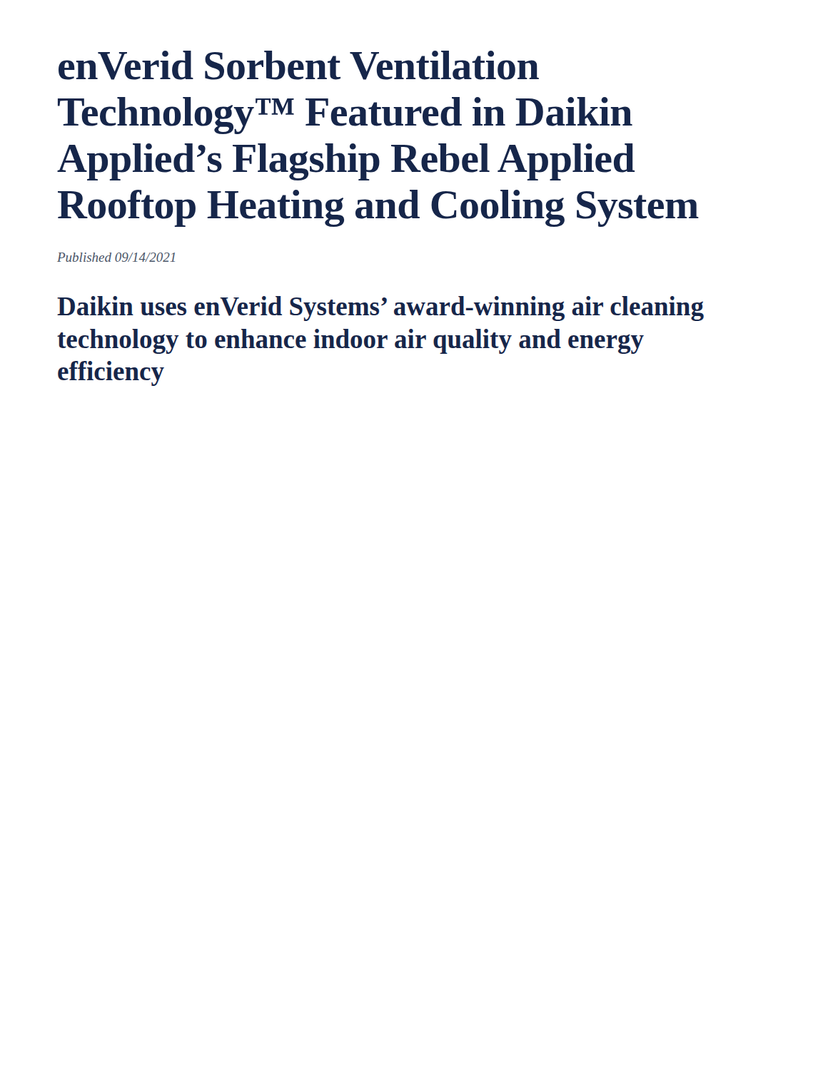enVerid Sorbent Ventilation Technology™ Featured in Daikin Applied’s Flagship Rebel Applied Rooftop Heating and Cooling System
Published 09/14/2021
Daikin uses enVerid Systems’ award-winning air cleaning technology to enhance indoor air quality and energy efficiency